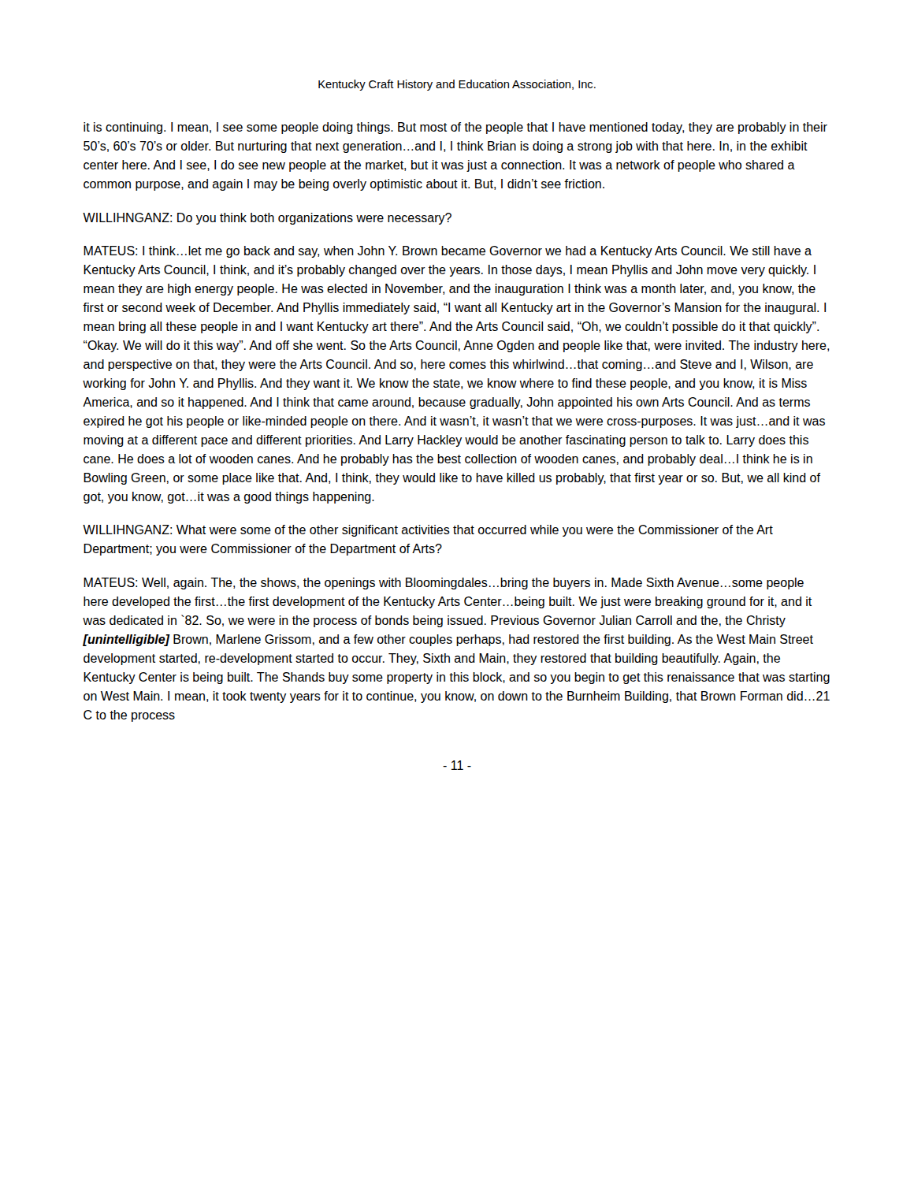Kentucky Craft History and Education Association, Inc.
it is continuing. I mean, I see some people doing things. But most of the people that I have mentioned today, they are probably in their 50’s, 60’s 70’s or older. But nurturing that next generation…and I, I think Brian is doing a strong job with that here. In, in the exhibit center here. And I see, I do see new people at the market, but it was just a connection. It was a network of people who shared a common purpose, and again I may be being overly optimistic about it. But, I didn’t see friction.
WILLIHNGANZ: Do you think both organizations were necessary?
MATEUS: I think…let me go back and say, when John Y. Brown became Governor we had a Kentucky Arts Council. We still have a Kentucky Arts Council, I think, and it’s probably changed over the years. In those days, I mean Phyllis and John move very quickly. I mean they are high energy people. He was elected in November, and the inauguration I think was a month later, and, you know, the first or second week of December. And Phyllis immediately said, “I want all Kentucky art in the Governor’s Mansion for the inaugural. I mean bring all these people in and I want Kentucky art there”. And the Arts Council said, “Oh, we couldn’t possible do it that quickly”. “Okay. We will do it this way”. And off she went. So the Arts Council, Anne Ogden and people like that, were invited. The industry here, and perspective on that, they were the Arts Council. And so, here comes this whirlwind…that coming…and Steve and I, Wilson, are working for John Y. and Phyllis. And they want it. We know the state, we know where to find these people, and you know, it is Miss America, and so it happened. And I think that came around, because gradually, John appointed his own Arts Council. And as terms expired he got his people or like-minded people on there. And it wasn’t, it wasn’t that we were cross-purposes. It was just…and it was moving at a different pace and different priorities. And Larry Hackley would be another fascinating person to talk to. Larry does this cane. He does a lot of wooden canes. And he probably has the best collection of wooden canes, and probably deal…I think he is in Bowling Green, or some place like that. And, I think, they would like to have killed us probably, that first year or so. But, we all kind of got, you know, got…it was a good things happening.
WILLIHNGANZ: What were some of the other significant activities that occurred while you were the Commissioner of the Art Department; you were Commissioner of the Department of Arts?
MATEUS: Well, again. The, the shows, the openings with Bloomingdales…bring the buyers in. Made Sixth Avenue…some people here developed the first…the first development of the Kentucky Arts Center…being built. We just were breaking ground for it, and it was dedicated in `82. So, we were in the process of bonds being issued. Previous Governor Julian Carroll and the, the Christy [unintelligible] Brown, Marlene Grissom, and a few other couples perhaps, had restored the first building. As the West Main Street development started, re-development started to occur. They, Sixth and Main, they restored that building beautifully. Again, the Kentucky Center is being built. The Shands buy some property in this block, and so you begin to get this renaissance that was starting on West Main. I mean, it took twenty years for it to continue, you know, on down to the Burnheim Building, that Brown Forman did…21 C to the process
- 11 -